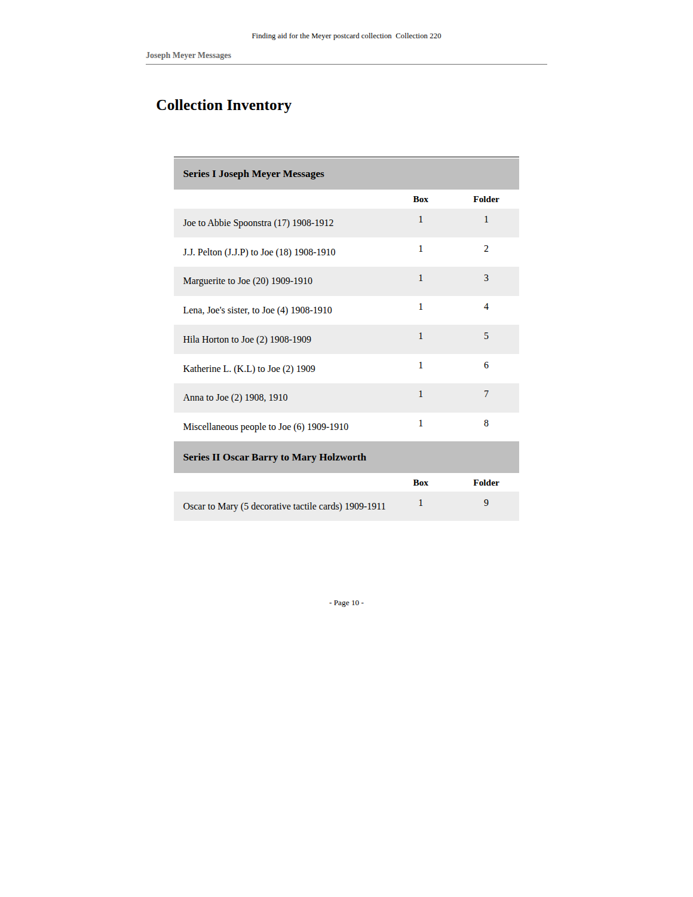Finding aid for the Meyer postcard collection Collection 220
Joseph Meyer Messages
Collection Inventory
| Series I Joseph Meyer Messages |
| | Box | Folder |
| Joe to Abbie Spoonstra (17) 1908-1912 | 1 | 1 |
| J.J. Pelton (J.J.P) to Joe (18) 1908-1910 | 1 | 2 |
| Marguerite to Joe (20) 1909-1910 | 1 | 3 |
| Lena, Joe's sister, to Joe (4) 1908-1910 | 1 | 4 |
| Hila Horton to Joe (2) 1908-1909 | 1 | 5 |
| Katherine L. (K.L) to Joe (2) 1909 | 1 | 6 |
| Anna to Joe (2) 1908, 1910 | 1 | 7 |
| Miscellaneous people to Joe (6) 1909-1910 | 1 | 8 |
| Series II Oscar Barry to Mary Holzworth |
| | Box | Folder |
| Oscar to Mary (5 decorative tactile cards) 1909-1911 | 1 | 9 |
- Page 10 -